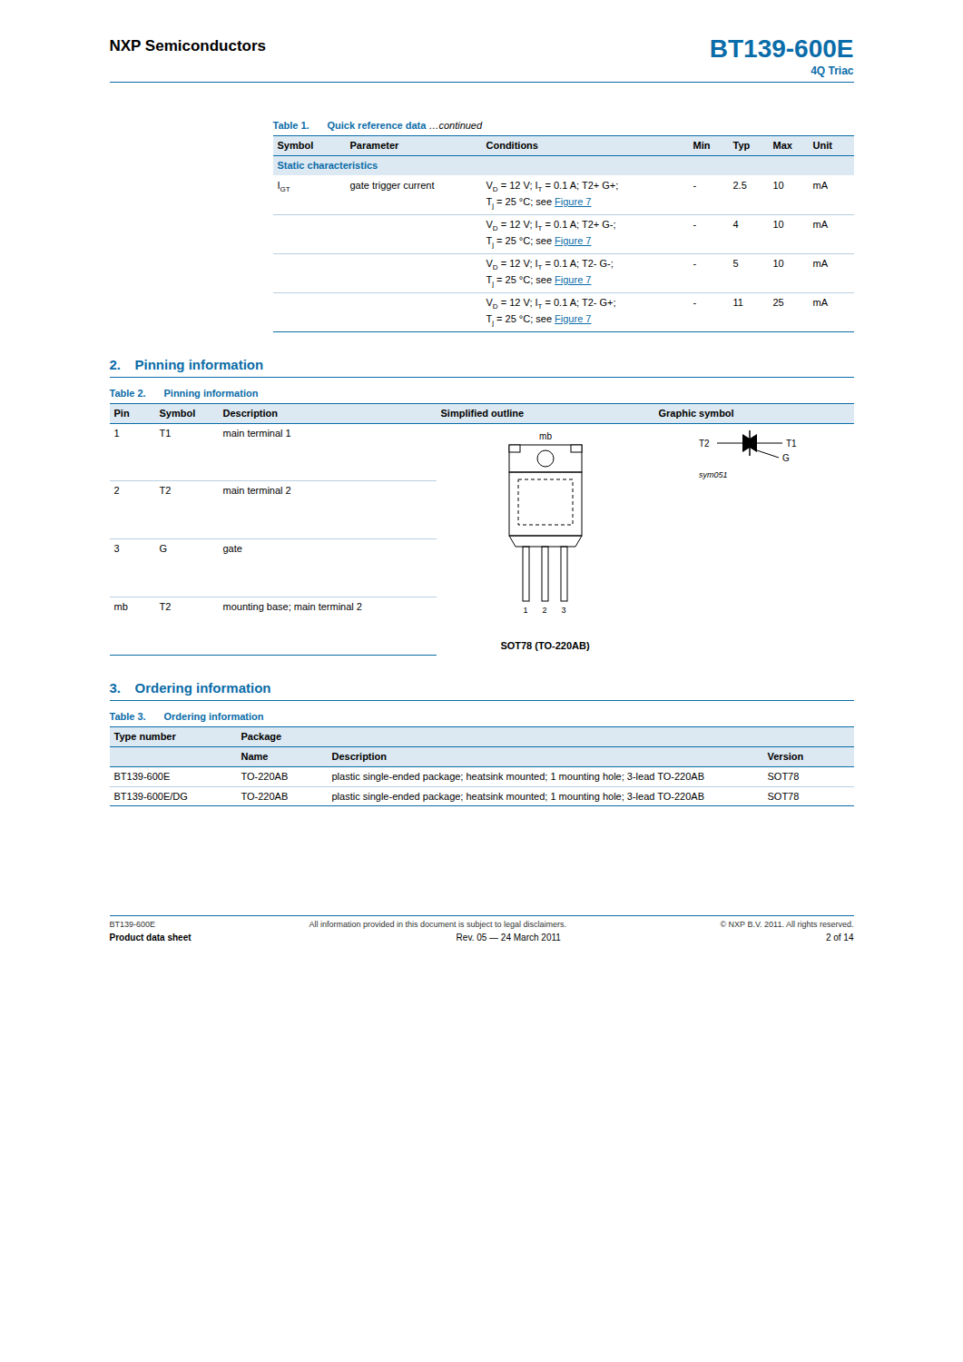NXP Semiconductors
BT139-600E
4Q Triac
Table 1. Quick reference data …continued
| Symbol | Parameter | Conditions | Min | Typ | Max | Unit |
| --- | --- | --- | --- | --- | --- | --- |
| Static characteristics |
| I GT | gate trigger current | V D = 12 V; I T = 0.1 A; T2+ G+; T j = 25 °C; see Figure 7 | - | 2.5 | 10 | mA |
| | | V D = 12 V; I T = 0.1 A; T2+ G-; T j = 25 °C; see Figure 7 | - | 4 | 10 | mA |
| | | V D = 12 V; I T = 0.1 A; T2- G-; T j = 25 °C; see Figure 7 | - | 5 | 10 | mA |
| | | V D = 12 V; I T = 0.1 A; T2- G+; T j = 25 °C; see Figure 7 | - | 11 | 25 | mA |
2. Pinning information
Table 2. Pinning information
| Pin | Symbol | Description | Simplified outline | Graphic symbol |
| --- | --- | --- | --- | --- |
| 1 | T1 | main terminal 1 | mb 1 2 3 SOT78 (TO-220AB) | T2 T1 G sym051 |
| 2 | T2 | main terminal 2 |
| 3 | G | gate |
| mb | T2 | mounting base; main terminal 2 |
3. Ordering information
Table 3. Ordering information
| Type number | Package |
| --- | --- |
| | Name | Description | Version |
| BT139-600E | TO-220AB | plastic single-ended package; heatsink mounted; 1 mounting hole; 3-lead TO-220AB | SOT78 |
| BT139-600E/DG | TO-220AB | plastic single-ended package; heatsink mounted; 1 mounting hole; 3-lead TO-220AB | SOT78 |
BT139-600E
All information provided in this document is subject to legal disclaimers.
© NXP B.V. 2011. All rights reserved.
Product data sheet
Rev. 05 — 24 March 2011
2 of 14